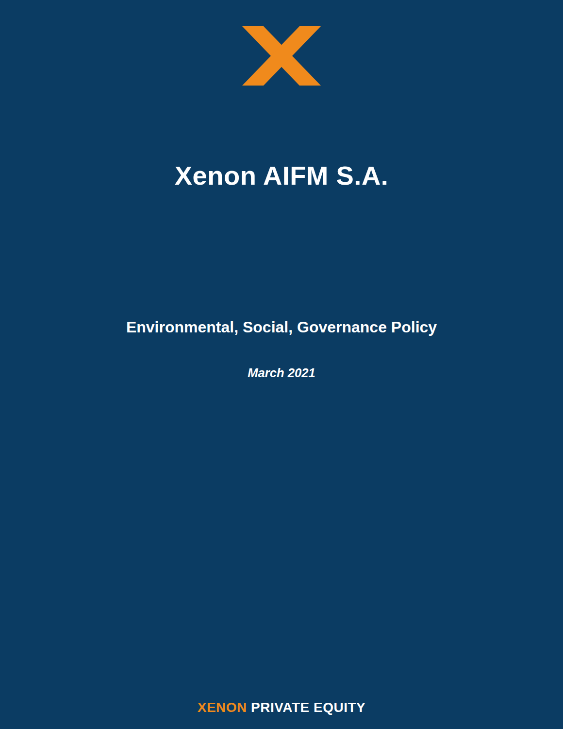Xenon logo
Xenon AIFM S.A.
Environmental, Social, Governance Policy
March 2021
XENON PRIVATE EQUITY